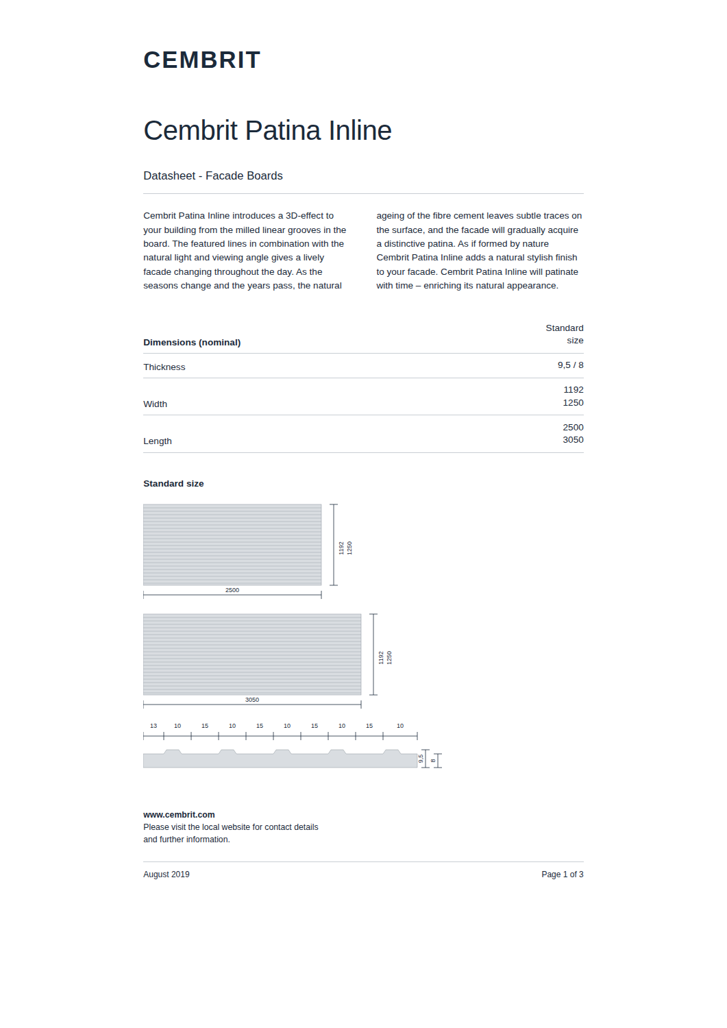CEMBRIT
Cembrit Patina Inline
Datasheet - Facade Boards
Cembrit Patina Inline introduces a 3D-effect to your building from the milled linear grooves in the board. The featured lines in combination with the natural light and viewing angle gives a lively facade changing throughout the day. As the seasons change and the years pass, the natural
ageing of the fibre cement leaves subtle traces on the surface, and the facade will gradually acquire a distinctive patina. As if formed by nature Cembrit Patina Inline adds a natural stylish finish to your facade. Cembrit Patina Inline will patinate with time – enriching its natural appearance.
| Dimensions (nominal) | Standard size |
| --- | --- |
| Thickness | 9,5 / 8 |
| Width | 1192 1250 |
| Length | 2500 3050 |
Standard size
1192 1250 2500 1192 1250 3050 13 10 15 10 15 10 15 10 15 10 9,5 8
www.cembrit.com
Please visit the local website for contact details
and further information.
August 2019 Page 1 of 3